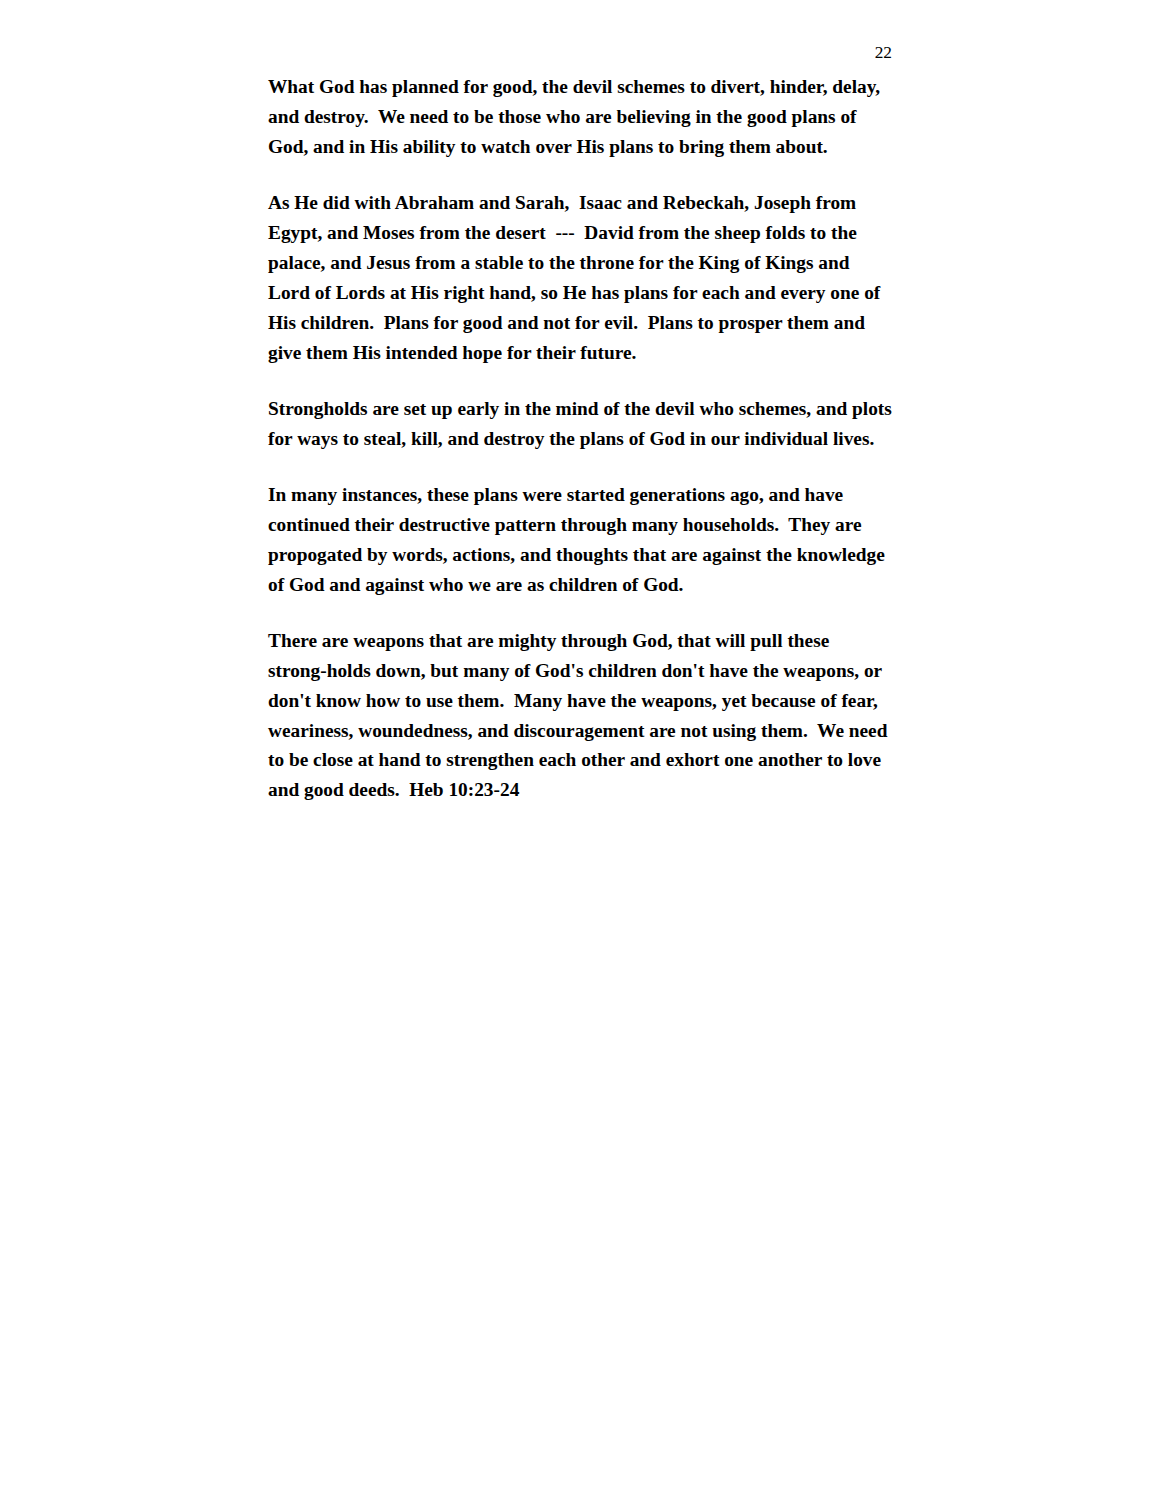22
What God has planned for good, the devil schemes to divert, hinder, delay, and destroy. We need to be those who are believing in the good plans of God, and in His ability to watch over His plans to bring them about.
As He did with Abraham and Sarah, Isaac and Rebeckah, Joseph from Egypt, and Moses from the desert --- David from the sheep folds to the palace, and Jesus from a stable to the throne for the King of Kings and Lord of Lords at His right hand, so He has plans for each and every one of His children. Plans for good and not for evil. Plans to prosper them and give them His intended hope for their future.
Strongholds are set up early in the mind of the devil who schemes, and plots for ways to steal, kill, and destroy the plans of God in our individual lives.
In many instances, these plans were started generations ago, and have continued their destructive pattern through many households. They are propogated by words, actions, and thoughts that are against the knowledge of God and against who we are as children of God.
There are weapons that are mighty through God, that will pull these strong-holds down, but many of God's children don't have the weapons, or don't know how to use them. Many have the weapons, yet because of fear, weariness, woundedness, and discouragement are not using them. We need to be close at hand to strengthen each other and exhort one another to love and good deeds. Heb 10:23-24